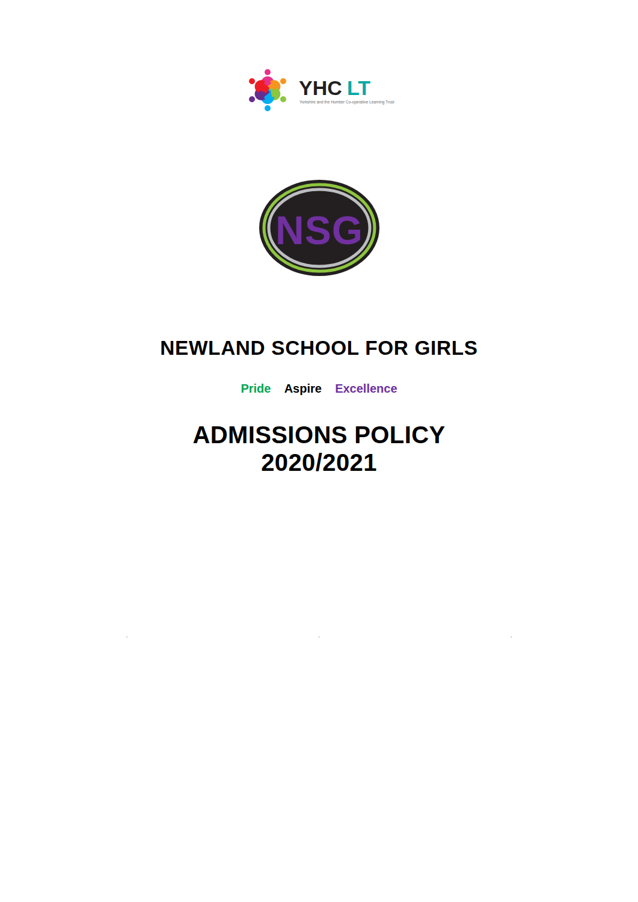YHC LT Yorkshire and the Humber Co-operative Learning Trust
NSG
NEWLAND SCHOOL FOR GIRLS
Pride Aspire Excellence
ADMISSIONS POLICY
2020/2021
. . .